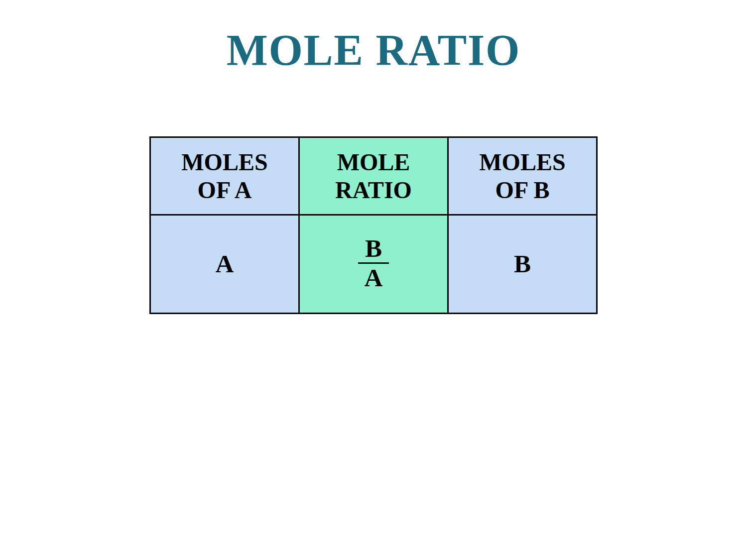MOLE RATIO
| MOLES OF A | MOLE RATIO | MOLES OF B |
| --- | --- | --- |
| A | B A | B |